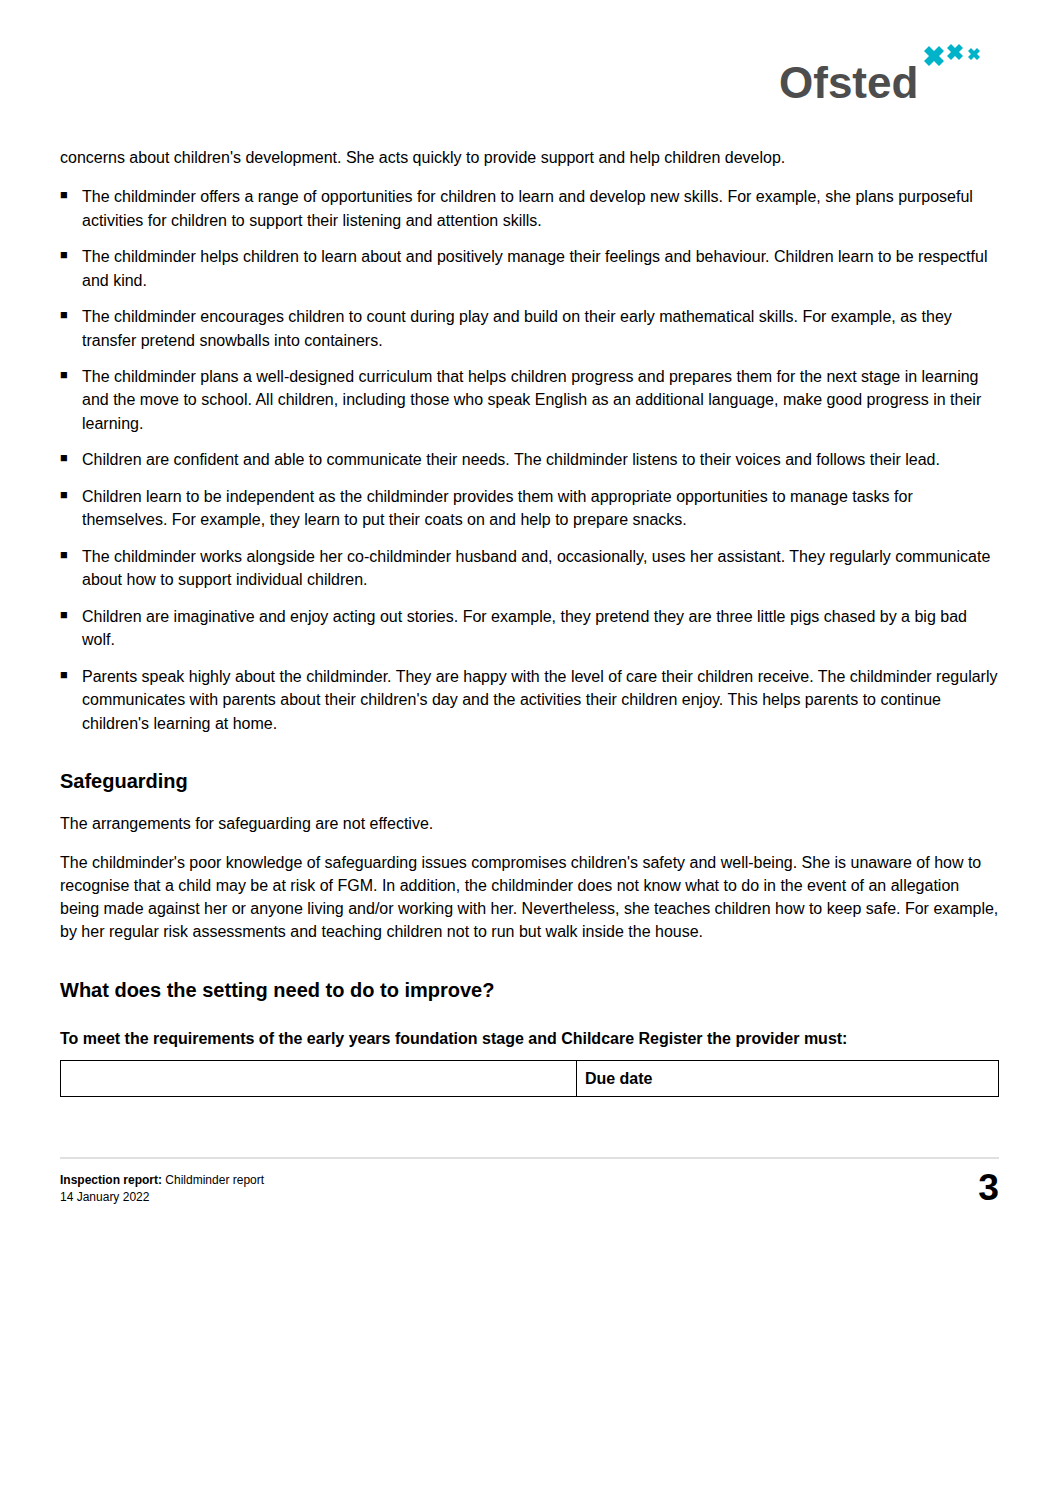Ofsted
concerns about children's development. She acts quickly to provide support and help children develop.
The childminder offers a range of opportunities for children to learn and develop new skills. For example, she plans purposeful activities for children to support their listening and attention skills.
The childminder helps children to learn about and positively manage their feelings and behaviour. Children learn to be respectful and kind.
The childminder encourages children to count during play and build on their early mathematical skills. For example, as they transfer pretend snowballs into containers.
The childminder plans a well-designed curriculum that helps children progress and prepares them for the next stage in learning and the move to school. All children, including those who speak English as an additional language, make good progress in their learning.
Children are confident and able to communicate their needs. The childminder listens to their voices and follows their lead.
Children learn to be independent as the childminder provides them with appropriate opportunities to manage tasks for themselves. For example, they learn to put their coats on and help to prepare snacks.
The childminder works alongside her co-childminder husband and, occasionally, uses her assistant. They regularly communicate about how to support individual children.
Children are imaginative and enjoy acting out stories. For example, they pretend they are three little pigs chased by a big bad wolf.
Parents speak highly about the childminder. They are happy with the level of care their children receive. The childminder regularly communicates with parents about their children's day and the activities their children enjoy. This helps parents to continue children's learning at home.
Safeguarding
The arrangements for safeguarding are not effective.
The childminder's poor knowledge of safeguarding issues compromises children's safety and well-being. She is unaware of how to recognise that a child may be at risk of FGM. In addition, the childminder does not know what to do in the event of an allegation being made against her or anyone living and/or working with her. Nevertheless, she teaches children how to keep safe. For example, by her regular risk assessments and teaching children not to run but walk inside the house.
What does the setting need to do to improve?
To meet the requirements of the early years foundation stage and Childcare Register the provider must:
| | Due date |
Inspection report: Childminder report
14 January 2022
3